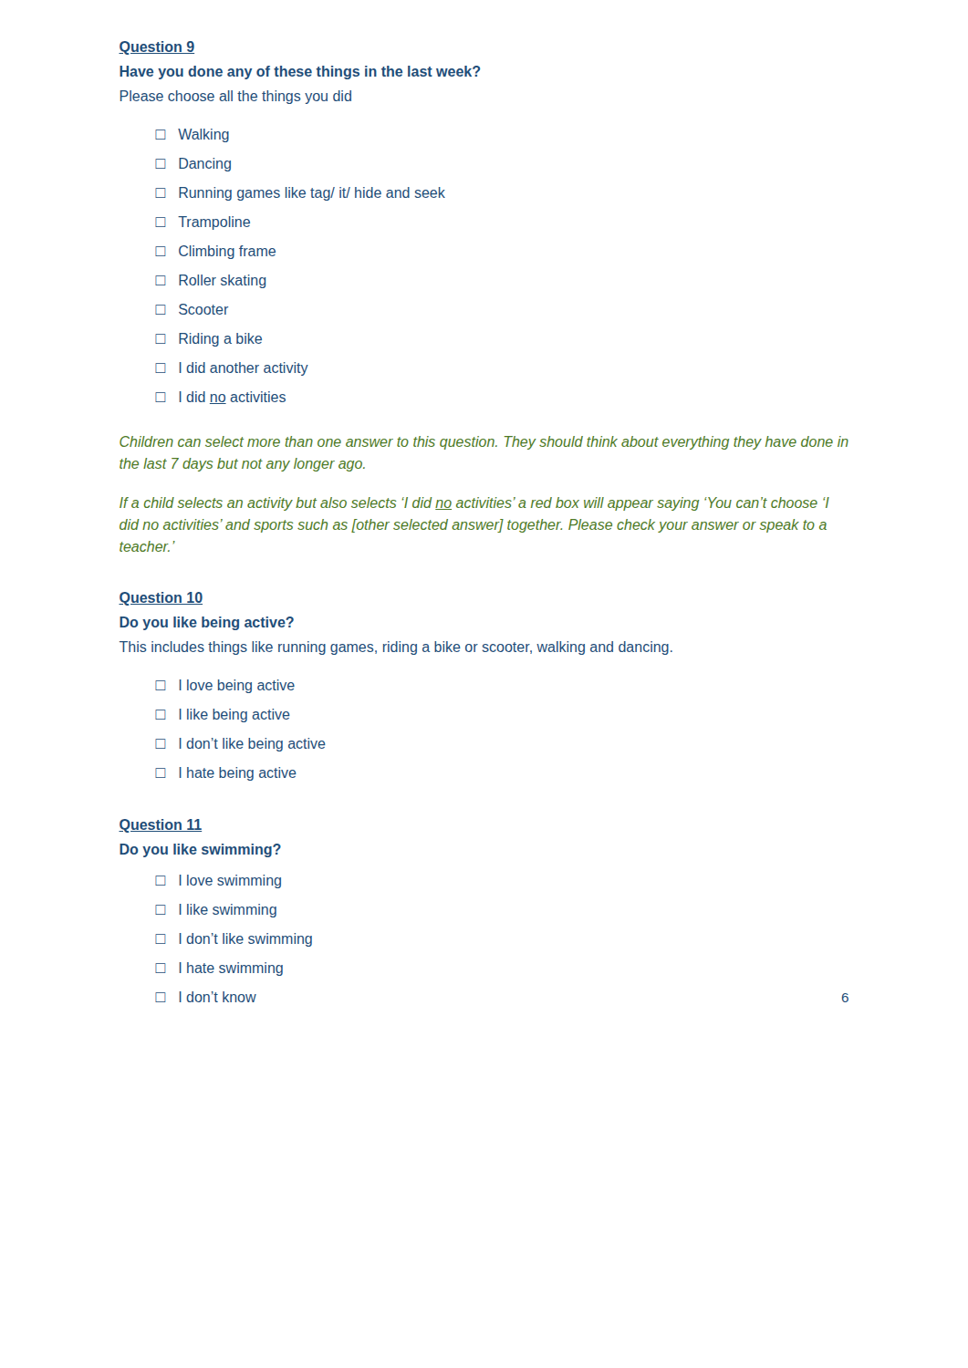Question 9
Have you done any of these things in the last week?
Please choose all the things you did
Walking
Dancing
Running games like tag/ it/ hide and seek
Trampoline
Climbing frame
Roller skating
Scooter
Riding a bike
I did another activity
I did no activities
Children can select more than one answer to this question. They should think about everything they have done in the last 7 days but not any longer ago.
If a child selects an activity but also selects ‘I did no activities’ a red box will appear saying ‘You can’t choose ‘I did no activities’ and sports such as [other selected answer] together. Please check your answer or speak to a teacher.’
Question 10
Do you like being active?
This includes things like running games, riding a bike or scooter, walking and dancing.
I love being active
I like being active
I don’t like being active
I hate being active
Question 11
Do you like swimming?
I love swimming
I like swimming
I don’t like swimming
I hate swimming
I don’t know
6